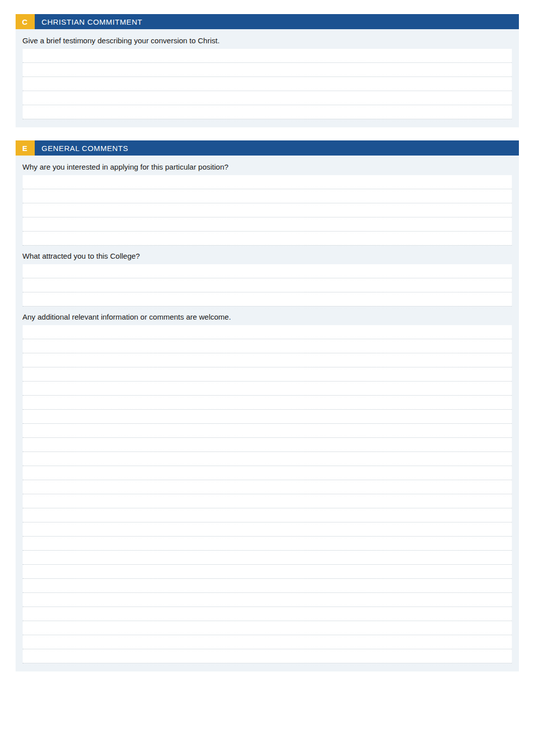C
Christian Commitment
Give a brief testimony describing your conversion to Christ.
E
General Comments
Why are you interested in applying for this particular position?
What attracted you to this College?
Any additional relevant information or comments are welcome.